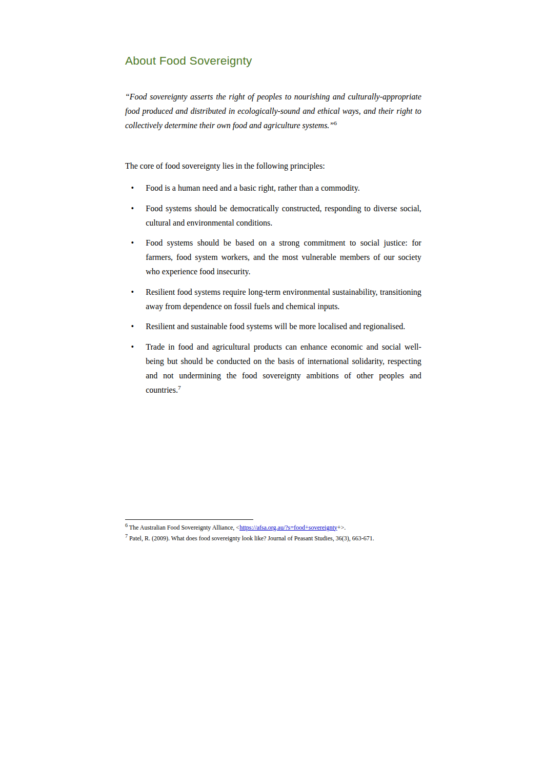About Food Sovereignty
“Food sovereignty asserts the right of peoples to nourishing and culturally-appropriate food produced and distributed in ecologically-sound and ethical ways, and their right to collectively determine their own food and agriculture systems.”6
The core of food sovereignty lies in the following principles:
Food is a human need and a basic right, rather than a commodity.
Food systems should be democratically constructed, responding to diverse social, cultural and environmental conditions.
Food systems should be based on a strong commitment to social justice: for farmers, food system workers, and the most vulnerable members of our society who experience food insecurity.
Resilient food systems require long-term environmental sustainability, transitioning away from dependence on fossil fuels and chemical inputs.
Resilient and sustainable food systems will be more localised and regionalised.
Trade in food and agricultural products can enhance economic and social well-being but should be conducted on the basis of international solidarity, respecting and not undermining the food sovereignty ambitions of other peoples and countries.7
6 The Australian Food Sovereignty Alliance, <https://afsa.org.au/?s=food+sovereignty+>.
7 Patel, R. (2009). What does food sovereignty look like? Journal of Peasant Studies, 36(3), 663-671.